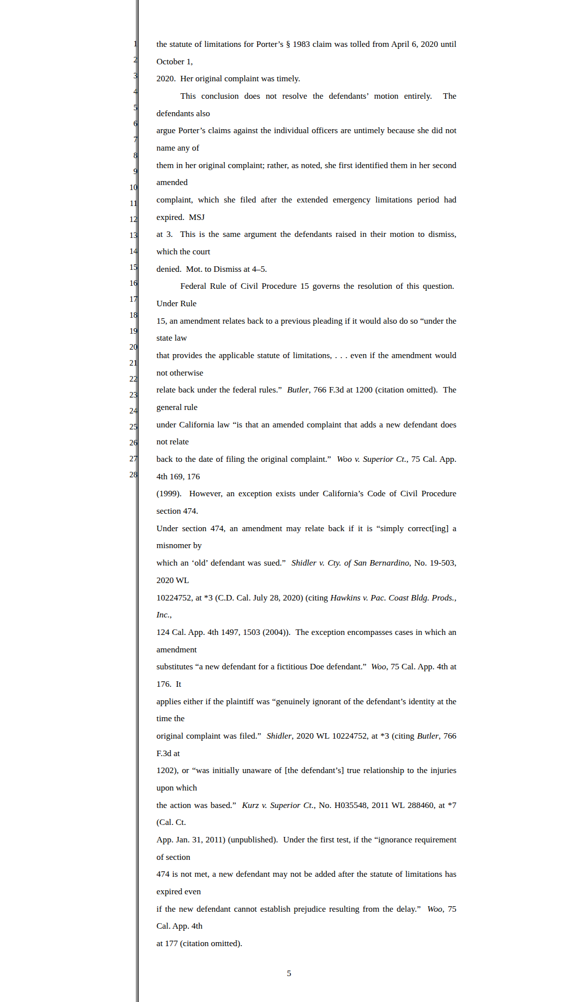1
2
3
4
5
6
7
8
9
10
11
12
13
14
15
16
17
18
19
20
21
22
23
24
25
26
27
28
the statute of limitations for Porter’s § 1983 claim was tolled from April 6, 2020 until October 1,
2020. Her original complaint was timely.
This conclusion does not resolve the defendants’ motion entirely. The defendants also
argue Porter’s claims against the individual officers are untimely because she did not name any of
them in her original complaint; rather, as noted, she first identified them in her second amended
complaint, which she filed after the extended emergency limitations period had expired. MSJ
at 3. This is the same argument the defendants raised in their motion to dismiss, which the court
denied. Mot. to Dismiss at 4–5.
Federal Rule of Civil Procedure 15 governs the resolution of this question. Under Rule
15, an amendment relates back to a previous pleading if it would also do so “under the state law
that provides the applicable statute of limitations, . . . even if the amendment would not otherwise
relate back under the federal rules.” Butler, 766 F.3d at 1200 (citation omitted). The general rule
under California law “is that an amended complaint that adds a new defendant does not relate
back to the date of filing the original complaint.” Woo v. Superior Ct., 75 Cal. App. 4th 169, 176
(1999). However, an exception exists under California’s Code of Civil Procedure section 474.
Under section 474, an amendment may relate back if it is “simply correct[ing] a misnomer by
which an ‘old’ defendant was sued.” Shidler v. Cty. of San Bernardino, No. 19-503, 2020 WL
10224752, at *3 (C.D. Cal. July 28, 2020) (citing Hawkins v. Pac. Coast Bldg. Prods., Inc.,
124 Cal. App. 4th 1497, 1503 (2004)). The exception encompasses cases in which an amendment
substitutes “a new defendant for a fictitious Doe defendant.” Woo, 75 Cal. App. 4th at 176. It
applies either if the plaintiff was “genuinely ignorant of the defendant’s identity at the time the
original complaint was filed.” Shidler, 2020 WL 10224752, at *3 (citing Butler, 766 F.3d at
1202), or “was initially unaware of [the defendant’s] true relationship to the injuries upon which
the action was based.” Kurz v. Superior Ct., No. H035548, 2011 WL 288460, at *7 (Cal. Ct.
App. Jan. 31, 2011) (unpublished). Under the first test, if the “ignorance requirement of section
474 is not met, a new defendant may not be added after the statute of limitations has expired even
if the new defendant cannot establish prejudice resulting from the delay.” Woo, 75 Cal. App. 4th
at 177 (citation omitted).
5